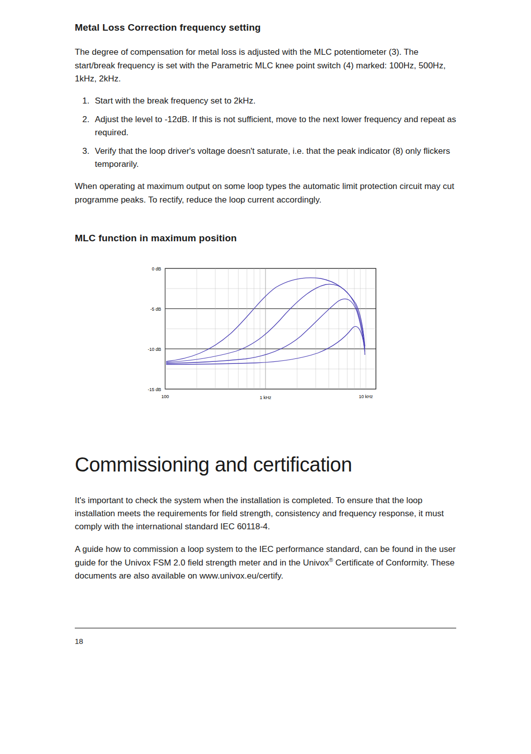Metal Loss Correction frequency setting
The degree of compensation for metal loss is adjusted with the MLC potentiometer (3). The start/break frequency is set with the Parametric MLC knee point switch (4) marked: 100Hz, 500Hz, 1kHz, 2kHz.
Start with the break frequency set to 2kHz.
Adjust the level to -12dB. If this is not sufficient, move to the next lower frequency and repeat as required.
Verify that the loop driver's voltage doesn't saturate, i.e. that the peak indicator (8) only flickers temporarily.
When operating at maximum output on some loop types the automatic limit protection circuit may cut programme peaks. To rectify, reduce the loop current accordingly.
MLC function in maximum position
0 dB -5 dB -10 dB -15 dB 100 1 kHz 10 kHz
Commissioning and certification
It's important to check the system when the installation is completed. To ensure that the loop installation meets the requirements for field strength, consistency and frequency response, it must comply with the international standard IEC 60118-4.
A guide how to commission a loop system to the IEC performance standard, can be found in the user guide for the Univox FSM 2.0 field strength meter and in the Univox® Certificate of Conformity. These documents are also available on www.univox.eu/certify.
18